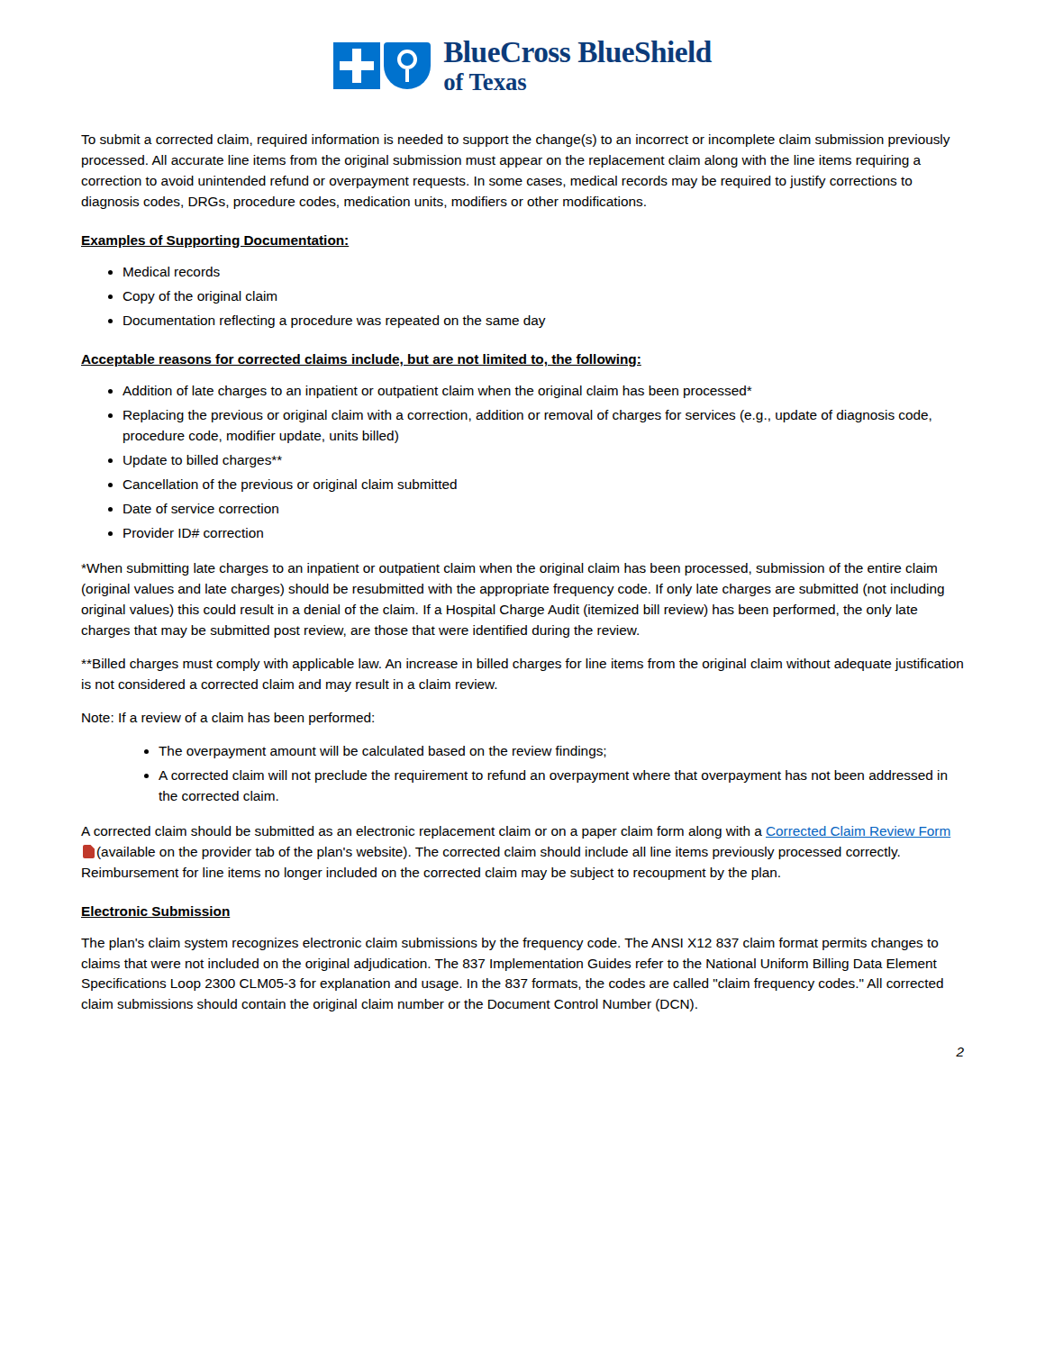BlueCross BlueShield
of Texas
To submit a corrected claim, required information is needed to support the change(s) to an incorrect or incomplete claim submission previously processed. All accurate line items from the original submission must appear on the replacement claim along with the line items requiring a correction to avoid unintended refund or overpayment requests. In some cases, medical records may be required to justify corrections to diagnosis codes, DRGs, procedure codes, medication units, modifiers or other modifications.
Examples of Supporting Documentation:
Medical records
Copy of the original claim
Documentation reflecting a procedure was repeated on the same day
Acceptable reasons for corrected claims include, but are not limited to, the following:
Addition of late charges to an inpatient or outpatient claim when the original claim has been processed*
Replacing the previous or original claim with a correction, addition or removal of charges for services (e.g., update of diagnosis code, procedure code, modifier update, units billed)
Update to billed charges**
Cancellation of the previous or original claim submitted
Date of service correction
Provider ID# correction
*When submitting late charges to an inpatient or outpatient claim when the original claim has been processed, submission of the entire claim (original values and late charges) should be resubmitted with the appropriate frequency code. If only late charges are submitted (not including original values) this could result in a denial of the claim. If a Hospital Charge Audit (itemized bill review) has been performed, the only late charges that may be submitted post review, are those that were identified during the review.
**Billed charges must comply with applicable law. An increase in billed charges for line items from the original claim without adequate justification is not considered a corrected claim and may result in a claim review.
Note: If a review of a claim has been performed:
The overpayment amount will be calculated based on the review findings;
A corrected claim will not preclude the requirement to refund an overpayment where that overpayment has not been addressed in the corrected claim.
A corrected claim should be submitted as an electronic replacement claim or on a paper claim form along with a Corrected Claim Review Form (available on the provider tab of the plan's website). The corrected claim should include all line items previously processed correctly. Reimbursement for line items no longer included on the corrected claim may be subject to recoupment by the plan.
Electronic Submission
The plan's claim system recognizes electronic claim submissions by the frequency code. The ANSI X12 837 claim format permits changes to claims that were not included on the original adjudication. The 837 Implementation Guides refer to the National Uniform Billing Data Element Specifications Loop 2300 CLM05-3 for explanation and usage. In the 837 formats, the codes are called "claim frequency codes." All corrected claim submissions should contain the original claim number or the Document Control Number (DCN).
2